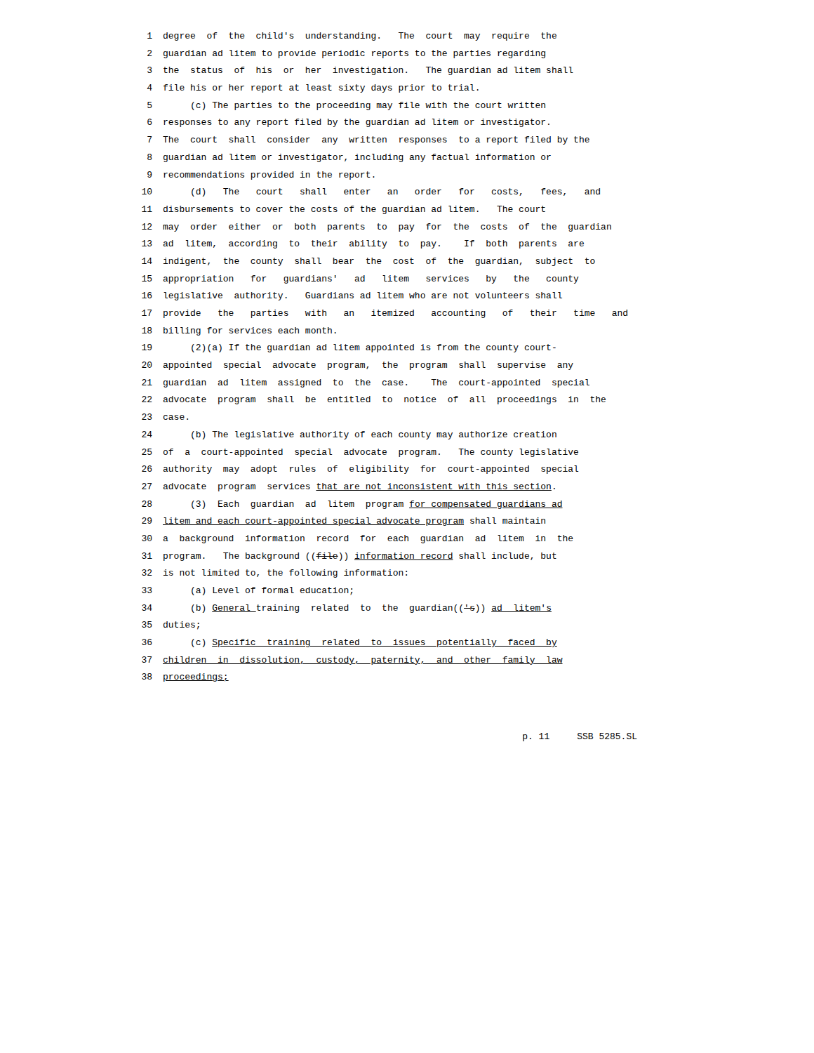1degree of the child's understanding. The court may require the
2guardian ad litem to provide periodic reports to the parties regarding
3the status of his or her investigation. The guardian ad litem shall
4file his or her report at least sixty days prior to trial.
5 (c) The parties to the proceeding may file with the court written
6responses to any report filed by the guardian ad litem or investigator.
7 The court shall consider any written responses to a report filed by the
8guardian ad litem or investigator, including any factual information or
9recommendations provided in the report.
10 (d) The court shall enter an order for costs, fees, and
11disbursements to cover the costs of the guardian ad litem. The court
12may order either or both parents to pay for the costs of the guardian
13ad litem, according to their ability to pay. If both parents are
14indigent, the county shall bear the cost of the guardian, subject to
15appropriation for guardians' ad litem services by the county
16legislative authority. Guardians ad litem who are not volunteers shall
17provide the parties with an itemized accounting of their time and
18billing for services each month.
19 (2)(a) If the guardian ad litem appointed is from the county court-
20appointed special advocate program, the program shall supervise any
21guardian ad litem assigned to the case. The court-appointed special
22advocate program shall be entitled to notice of all proceedings in the
23case.
24 (b) The legislative authority of each county may authorize creation
25of a court-appointed special advocate program. The county legislative
26authority may adopt rules of eligibility for court-appointed special
27advocate program services that are not inconsistent with this section.
28 (3) Each guardian ad litem program for compensated guardians ad
29 litem and each court-appointed special advocate program shall maintain
30a background information record for each guardian ad litem in the
31program. The background ((file)) information record shall include, but
32is not limited to, the following information:
33 (a) Level of formal education;
34 (b) General training related to the guardian(('s)) ad litem's
35duties;
36 (c) Specific training related to issues potentially faced by
37 children in dissolution, custody, paternity, and other family law
38 proceedings;
p. 11 SSB 5285.SL